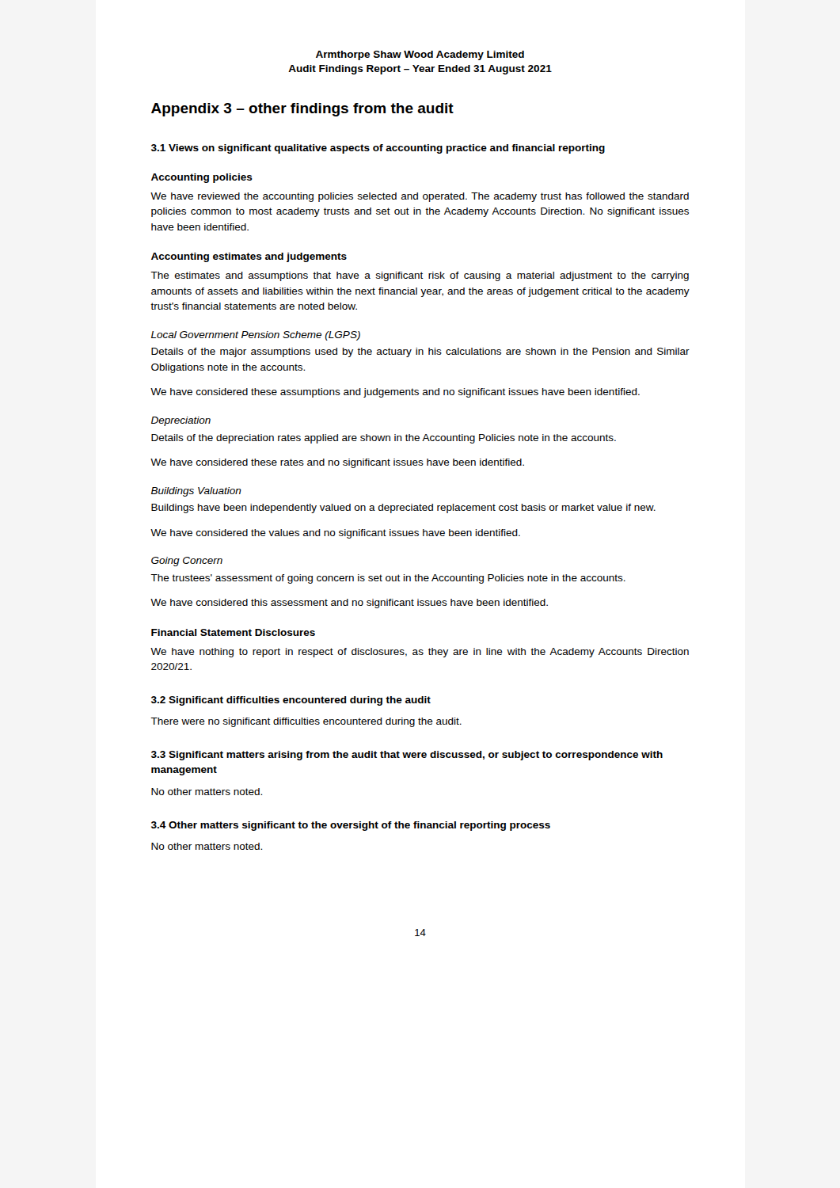Armthorpe Shaw Wood Academy Limited
Audit Findings Report – Year Ended 31 August 2021
Appendix 3 – other findings from the audit
3.1 Views on significant qualitative aspects of accounting practice and financial reporting
Accounting policies
We have reviewed the accounting policies selected and operated. The academy trust has followed the standard policies common to most academy trusts and set out in the Academy Accounts Direction. No significant issues have been identified.
Accounting estimates and judgements
The estimates and assumptions that have a significant risk of causing a material adjustment to the carrying amounts of assets and liabilities within the next financial year, and the areas of judgement critical to the academy trust's financial statements are noted below.
Local Government Pension Scheme (LGPS)
Details of the major assumptions used by the actuary in his calculations are shown in the Pension and Similar Obligations note in the accounts.
We have considered these assumptions and judgements and no significant issues have been identified.
Depreciation
Details of the depreciation rates applied are shown in the Accounting Policies note in the accounts.
We have considered these rates and no significant issues have been identified.
Buildings Valuation
Buildings have been independently valued on a depreciated replacement cost basis or market value if new.
We have considered the values and no significant issues have been identified.
Going Concern
The trustees' assessment of going concern is set out in the Accounting Policies note in the accounts.
We have considered this assessment and no significant issues have been identified.
Financial Statement Disclosures
We have nothing to report in respect of disclosures, as they are in line with the Academy Accounts Direction 2020/21.
3.2 Significant difficulties encountered during the audit
There were no significant difficulties encountered during the audit.
3.3 Significant matters arising from the audit that were discussed, or subject to correspondence with management
No other matters noted.
3.4 Other matters significant to the oversight of the financial reporting process
No other matters noted.
14